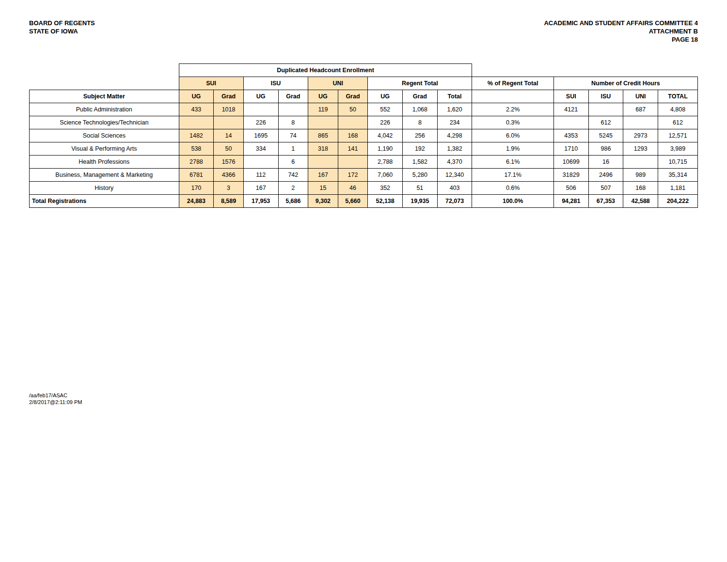BOARD OF REGENTS
STATE OF IOWA
ACADEMIC AND STUDENT AFFAIRS COMMITTEE 4
ATTACHMENT B
PAGE 18
| | Duplicated Headcount Enrollment | | | | | |
| --- | --- | --- | --- | --- | --- | --- |
| | SUI | ISU | UNI | Regent Total | % of Regent Total | Number of Credit Hours |
| Subject Matter | UG | Grad | UG | Grad | UG | Grad | UG | Grad | Total | | SUI | ISU | UNI | TOTAL |
| Public Administration | 433 | 1018 | | | 119 | 50 | 552 | 1,068 | 1,620 | 2.2% | 4121 | | 687 | 4,808 |
| Science Technologies/Technician | | | 226 | 8 | | | 226 | 8 | 234 | 0.3% | | 612 | | 612 |
| Social Sciences | 1482 | 14 | 1695 | 74 | 865 | 168 | 4,042 | 256 | 4,298 | 6.0% | 4353 | 5245 | 2973 | 12,571 |
| Visual & Performing Arts | 538 | 50 | 334 | 1 | 318 | 141 | 1,190 | 192 | 1,382 | 1.9% | 1710 | 986 | 1293 | 3,989 |
| Health Professions | 2788 | 1576 | | 6 | | | 2,788 | 1,582 | 4,370 | 6.1% | 10699 | 16 | | 10,715 |
| Business, Management & Marketing | 6781 | 4366 | 112 | 742 | 167 | 172 | 7,060 | 5,280 | 12,340 | 17.1% | 31829 | 2496 | 989 | 35,314 |
| History | 170 | 3 | 167 | 2 | 15 | 46 | 352 | 51 | 403 | 0.6% | 506 | 507 | 168 | 1,181 |
| Total Registrations | 24,883 | 8,589 | 17,953 | 5,686 | 9,302 | 5,660 | 52,138 | 19,935 | 72,073 | 100.0% | 94,281 | 67,353 | 42,588 | 204,222 |
/aa/feb17/ASAC
2/8/2017@2:11:09 PM